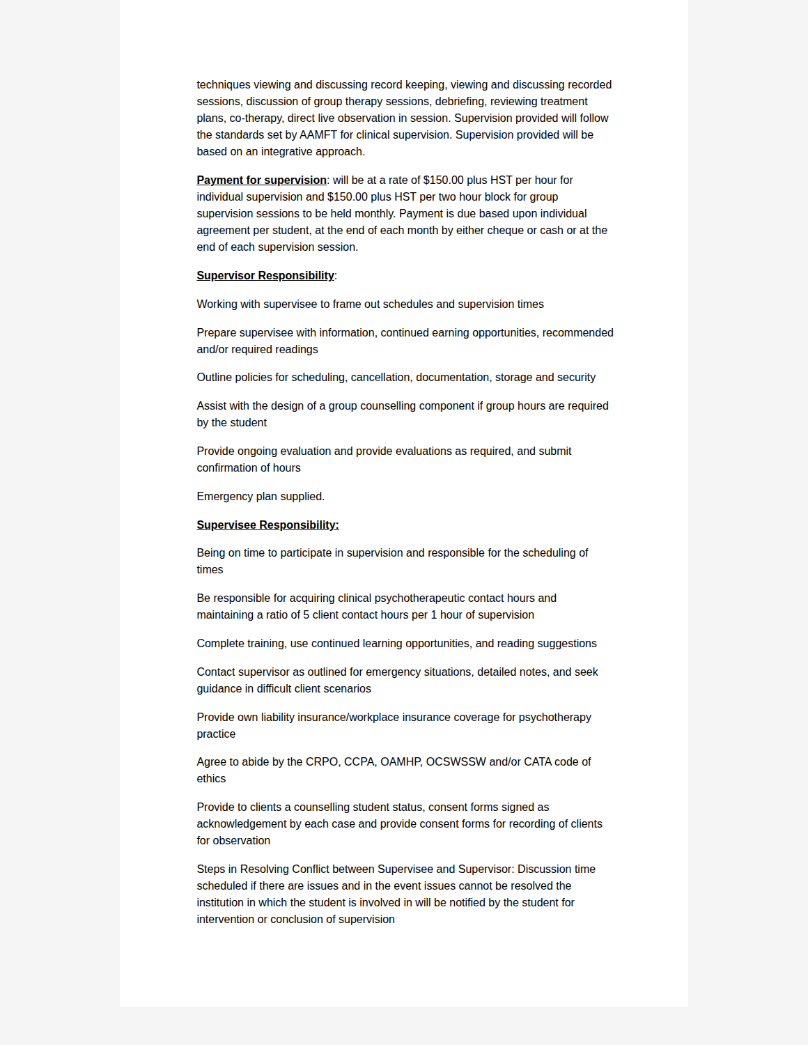techniques viewing and discussing record keeping, viewing and discussing recorded sessions, discussion of group therapy sessions, debriefing, reviewing treatment plans, co-therapy, direct live observation in session. Supervision provided will follow the standards set by AAMFT for clinical supervision. Supervision provided will be based on an integrative approach.
Payment for supervision: will be at a rate of $150.00 plus HST per hour for individual supervision and $150.00 plus HST per two hour block for group supervision sessions to be held monthly. Payment is due based upon individual agreement per student, at the end of each month by either cheque or cash or at the end of each supervision session.
Supervisor Responsibility:
Working with supervisee to frame out schedules and supervision times
Prepare supervisee with information, continued earning opportunities, recommended and/or required readings
Outline policies for scheduling, cancellation, documentation, storage and security
Assist with the design of a group counselling component if group hours are required by the student
Provide ongoing evaluation and provide evaluations as required, and submit confirmation of hours
Emergency plan supplied.
Supervisee Responsibility:
Being on time to participate in supervision and responsible for the scheduling of times
Be responsible for acquiring clinical psychotherapeutic contact hours and maintaining a ratio of 5 client contact hours per 1 hour of supervision
Complete training, use continued learning opportunities, and reading suggestions
Contact supervisor as outlined for emergency situations, detailed notes, and seek guidance in difficult client scenarios
Provide own liability insurance/workplace insurance coverage for psychotherapy practice
Agree to abide by the CRPO, CCPA, OAMHP, OCSWSSW and/or CATA code of ethics
Provide to clients a counselling student status, consent forms signed as acknowledgement by each case and provide consent forms for recording of clients for observation
Steps in Resolving Conflict between Supervisee and Supervisor: Discussion time scheduled if there are issues and in the event issues cannot be resolved the institution in which the student is involved in will be notified by the student for intervention or conclusion of supervision